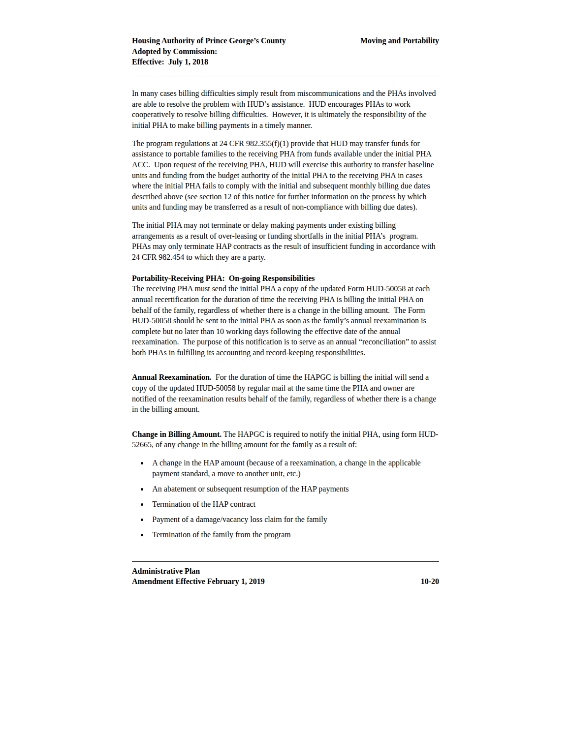Housing Authority of Prince George’s County
Moving and Portability
Adopted by Commission:
Effective: July 1, 2018
In many cases billing difficulties simply result from miscommunications and the PHAs involved are able to resolve the problem with HUD’s assistance. HUD encourages PHAs to work cooperatively to resolve billing difficulties. However, it is ultimately the responsibility of the initial PHA to make billing payments in a timely manner.
The program regulations at 24 CFR 982.355(f)(1) provide that HUD may transfer funds for assistance to portable families to the receiving PHA from funds available under the initial PHA ACC. Upon request of the receiving PHA, HUD will exercise this authority to transfer baseline units and funding from the budget authority of the initial PHA to the receiving PHA in cases where the initial PHA fails to comply with the initial and subsequent monthly billing due dates described above (see section 12 of this notice for further information on the process by which units and funding may be transferred as a result of non-compliance with billing due dates).
The initial PHA may not terminate or delay making payments under existing billing arrangements as a result of over-leasing or funding shortfalls in the initial PHA’s program. PHAs may only terminate HAP contracts as the result of insufficient funding in accordance with 24 CFR 982.454 to which they are a party.
Portability-Receiving PHA: On-going Responsibilities
The receiving PHA must send the initial PHA a copy of the updated Form HUD-50058 at each annual recertification for the duration of time the receiving PHA is billing the initial PHA on behalf of the family, regardless of whether there is a change in the billing amount. The Form HUD-50058 should be sent to the initial PHA as soon as the family’s annual reexamination is complete but no later than 10 working days following the effective date of the annual reexamination. The purpose of this notification is to serve as an annual “reconciliation” to assist both PHAs in fulfilling its accounting and record-keeping responsibilities.
Annual Reexamination. For the duration of time the HAPGC is billing the initial will send a copy of the updated HUD-50058 by regular mail at the same time the PHA and owner are notified of the reexamination results behalf of the family, regardless of whether there is a change in the billing amount.
Change in Billing Amount. The HAPGC is required to notify the initial PHA, using form HUD-52665, of any change in the billing amount for the family as a result of:
A change in the HAP amount (because of a reexamination, a change in the applicable payment standard, a move to another unit, etc.)
An abatement or subsequent resumption of the HAP payments
Termination of the HAP contract
Payment of a damage/vacancy loss claim for the family
Termination of the family from the program
Administrative Plan
Amendment Effective February 1, 2019
10-20